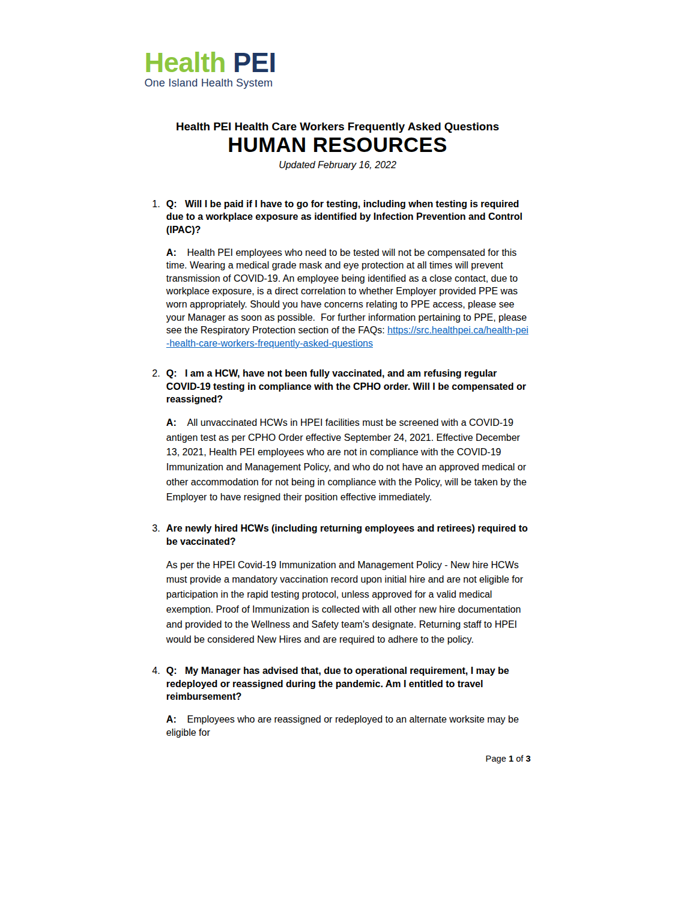Health PEI
One Island Health System
Health PEI Health Care Workers Frequently Asked Questions
HUMAN RESOURCES
Updated February 16, 2022
Q: Will I be paid if I have to go for testing, including when testing is required due to a workplace exposure as identified by Infection Prevention and Control (IPAC)?
A: Health PEI employees who need to be tested will not be compensated for this time. Wearing a medical grade mask and eye protection at all times will prevent transmission of COVID-19. An employee being identified as a close contact, due to workplace exposure, is a direct correlation to whether Employer provided PPE was worn appropriately. Should you have concerns relating to PPE access, please see your Manager as soon as possible. For further information pertaining to PPE, please see the Respiratory Protection section of the FAQs: https://src.healthpei.ca/health-pei-health-care-workers-frequently-asked-questions
Q: I am a HCW, have not been fully vaccinated, and am refusing regular COVID-19 testing in compliance with the CPHO order. Will I be compensated or reassigned?
A: All unvaccinated HCWs in HPEI facilities must be screened with a COVID-19 antigen test as per CPHO Order effective September 24, 2021. Effective December 13, 2021, Health PEI employees who are not in compliance with the COVID-19 Immunization and Management Policy, and who do not have an approved medical or other accommodation for not being in compliance with the Policy, will be taken by the Employer to have resigned their position effective immediately.
Are newly hired HCWs (including returning employees and retirees) required to be vaccinated?
As per the HPEI Covid-19 Immunization and Management Policy - New hire HCWs must provide a mandatory vaccination record upon initial hire and are not eligible for participation in the rapid testing protocol, unless approved for a valid medical exemption. Proof of Immunization is collected with all other new hire documentation and provided to the Wellness and Safety team's designate. Returning staff to HPEI would be considered New Hires and are required to adhere to the policy.
Q: My Manager has advised that, due to operational requirement, I may be redeployed or reassigned during the pandemic. Am I entitled to travel reimbursement?
A: Employees who are reassigned or redeployed to an alternate worksite may be eligible for
Page 1 of 3